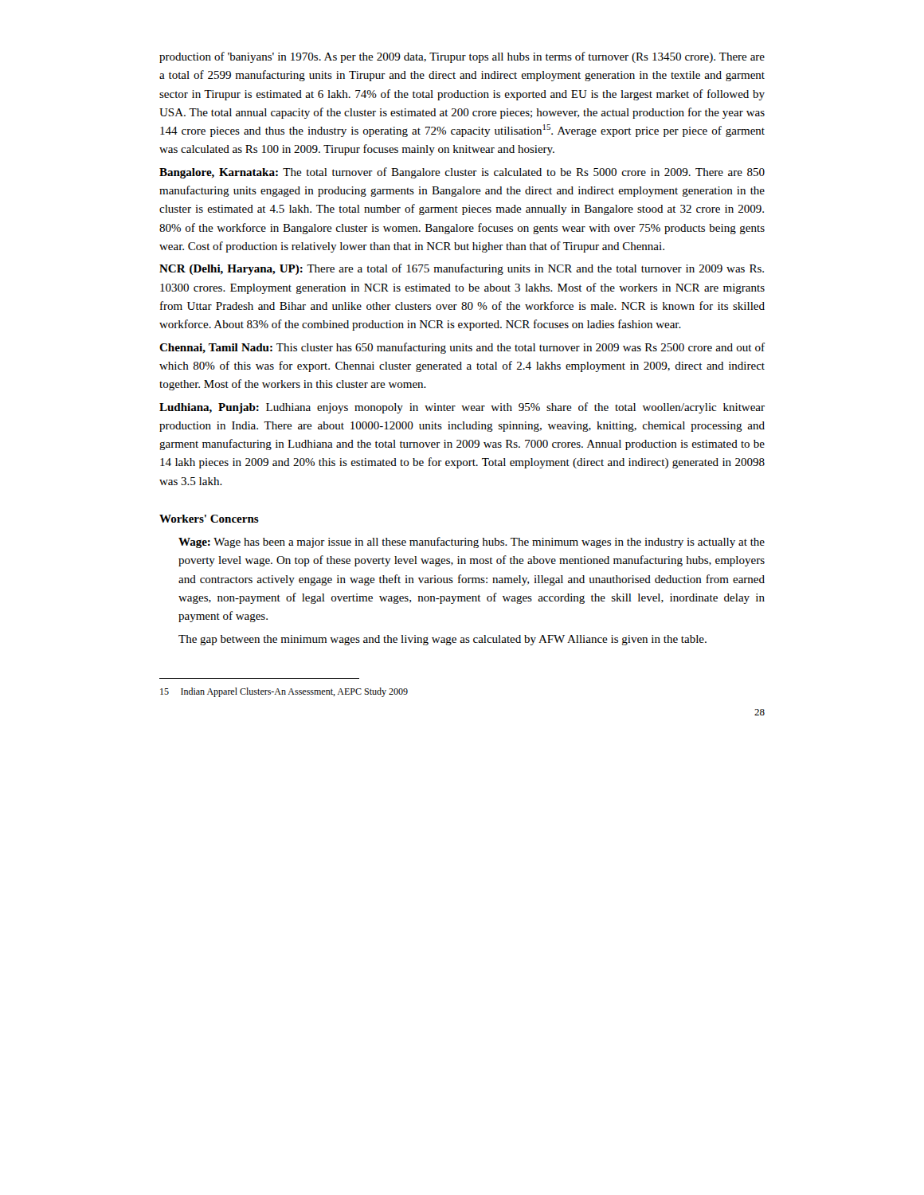production of 'baniyans' in 1970s. As per the 2009 data, Tirupur tops all hubs in terms of turnover (Rs 13450 crore). There are a total of 2599 manufacturing units in Tirupur and the direct and indirect employment generation in the textile and garment sector in Tirupur is estimated at 6 lakh. 74% of the total production is exported and EU is the largest market of followed by USA. The total annual capacity of the cluster is estimated at 200 crore pieces; however, the actual production for the year was 144 crore pieces and thus the industry is operating at 72% capacity utilisation15. Average export price per piece of garment was calculated as Rs 100 in 2009. Tirupur focuses mainly on knitwear and hosiery.
Bangalore, Karnataka: The total turnover of Bangalore cluster is calculated to be Rs 5000 crore in 2009. There are 850 manufacturing units engaged in producing garments in Bangalore and the direct and indirect employment generation in the cluster is estimated at 4.5 lakh. The total number of garment pieces made annually in Bangalore stood at 32 crore in 2009. 80% of the workforce in Bangalore cluster is women. Bangalore focuses on gents wear with over 75% products being gents wear. Cost of production is relatively lower than that in NCR but higher than that of Tirupur and Chennai.
NCR (Delhi, Haryana, UP): There are a total of 1675 manufacturing units in NCR and the total turnover in 2009 was Rs. 10300 crores. Employment generation in NCR is estimated to be about 3 lakhs. Most of the workers in NCR are migrants from Uttar Pradesh and Bihar and unlike other clusters over 80 % of the workforce is male. NCR is known for its skilled workforce. About 83% of the combined production in NCR is exported. NCR focuses on ladies fashion wear.
Chennai, Tamil Nadu: This cluster has 650 manufacturing units and the total turnover in 2009 was Rs 2500 crore and out of which 80% of this was for export. Chennai cluster generated a total of 2.4 lakhs employment in 2009, direct and indirect together. Most of the workers in this cluster are women.
Ludhiana, Punjab: Ludhiana enjoys monopoly in winter wear with 95% share of the total woollen/acrylic knitwear production in India. There are about 10000-12000 units including spinning, weaving, knitting, chemical processing and garment manufacturing in Ludhiana and the total turnover in 2009 was Rs. 7000 crores. Annual production is estimated to be 14 lakh pieces in 2009 and 20% this is estimated to be for export. Total employment (direct and indirect) generated in 20098 was 3.5 lakh.
Workers' Concerns
Wage: Wage has been a major issue in all these manufacturing hubs. The minimum wages in the industry is actually at the poverty level wage. On top of these poverty level wages, in most of the above mentioned manufacturing hubs, employers and contractors actively engage in wage theft in various forms: namely, illegal and unauthorised deduction from earned wages, non-payment of legal overtime wages, non-payment of wages according the skill level, inordinate delay in payment of wages.
The gap between the minimum wages and the living wage as calculated by AFW Alliance is given in the table.
15 Indian Apparel Clusters-An Assessment, AEPC Study 2009
28